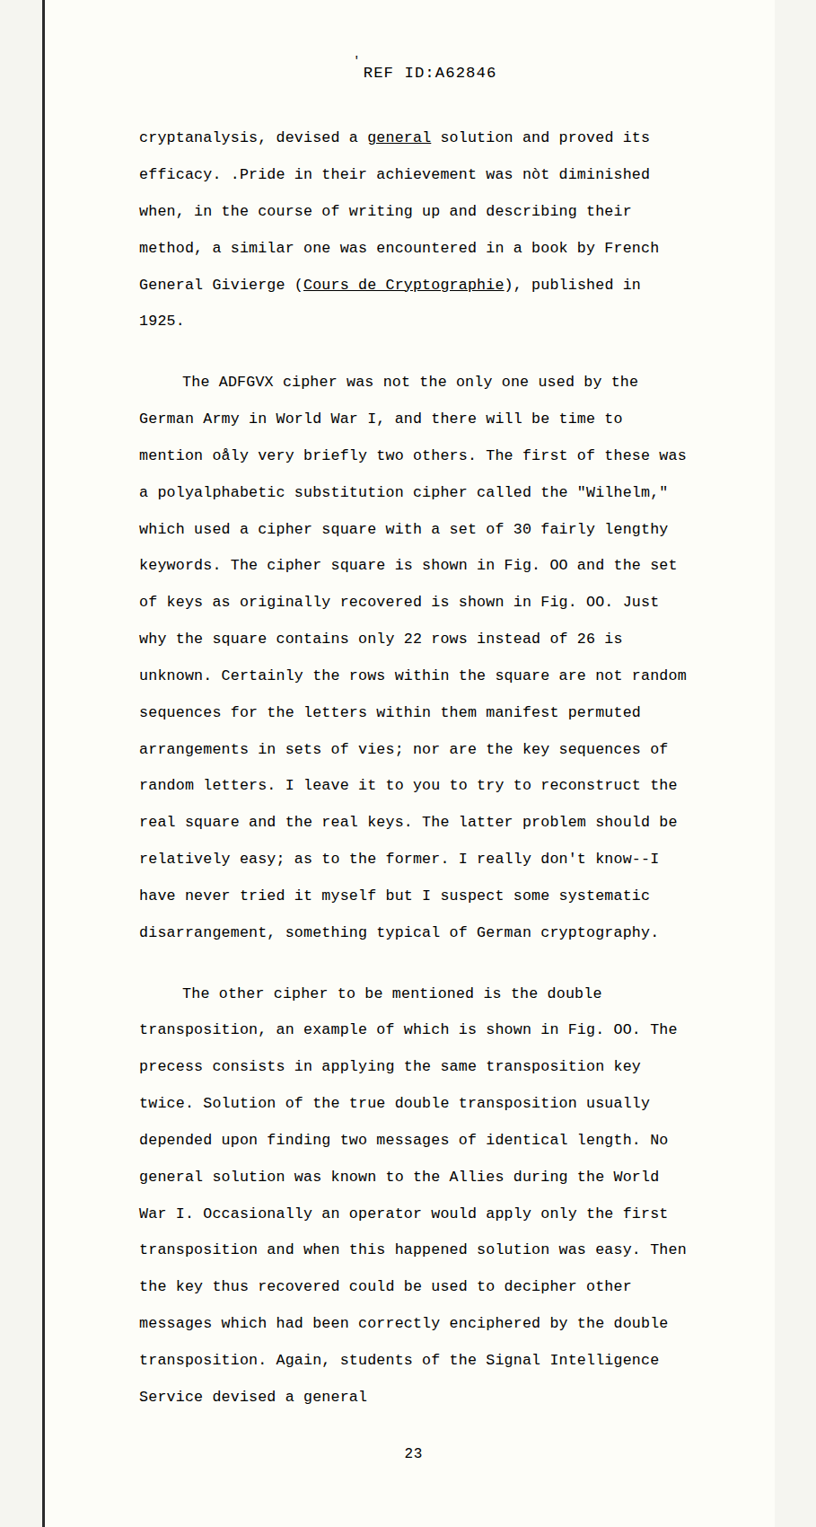'REF ID:A62846
cryptanalysis, devised a general solution and proved its efficacy. .Pride in their achievement was nòt diminished when, in the course of writing up and describing their method, a similar one was encountered in a book by French General Givierge (Cours de Cryptographie), published in 1925.
The ADFGVX cipher was not the only one used by the German Army in World War I, and there will be time to mention oåly very briefly two others. The first of these was a polyalphabetic substitution cipher called the "Wilhelm," which used a cipher square with a set of 30 fairly lengthy keywords. The cipher square is shown in Fig. OO and the set of keys as originally recovered is shown in Fig. OO. Just why the square contains only 22 rows instead of 26 is unknown. Certainly the rows within the square are not random sequences for the letters within them manifest permuted arrangements in sets of vies; nor are the key sequences of random letters. I leave it to you to try to reconstruct the real square and the real keys. The latter problem should be relatively easy; as to the former. I really don't know--I have never tried it myself but I suspect some systematic disarrangement, something typical of German cryptography.
The other cipher to be mentioned is the double transposition, an example of which is shown in Fig. OO. The precess consists in applying the same transposition key twice. Solution of the true double transposition usually depended upon finding two messages of identical length. No general solution was known to the Allies during the World War I. Occasionally an operator would apply only the first transposition and when this happened solution was easy. Then the key thus recovered could be used to decipher other messages which had been correctly enciphered by the double transposition. Again, students of the Signal Intelligence Service devised a general
23